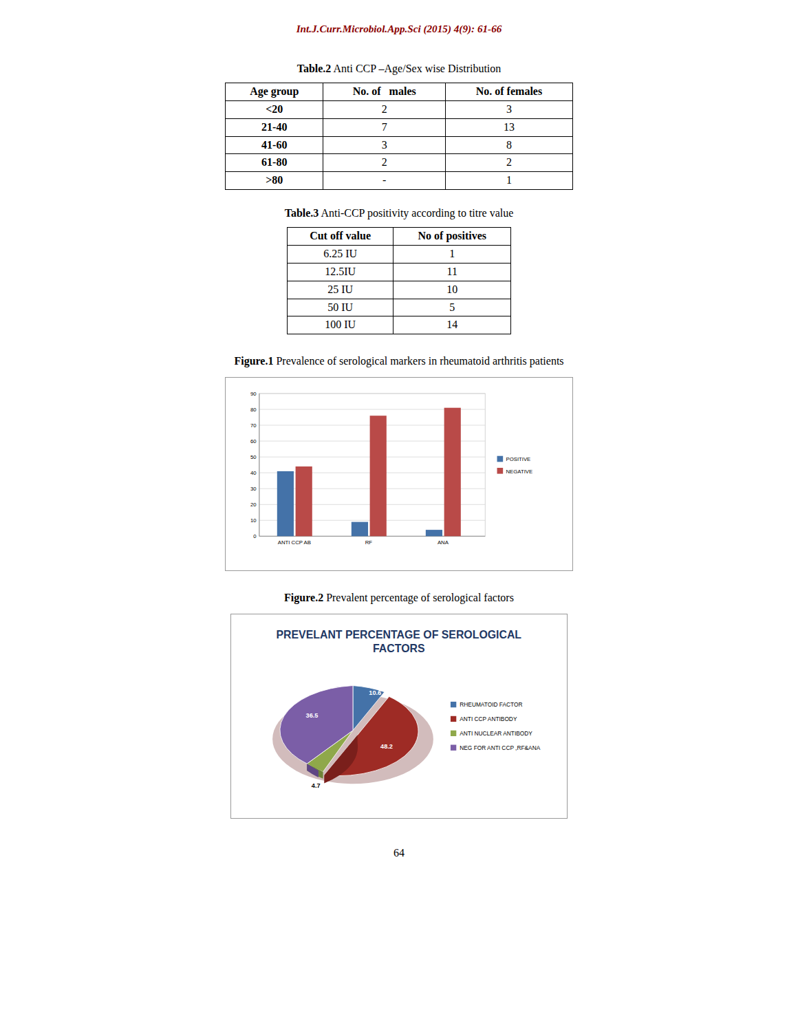Int.J.Curr.Microbiol.App.Sci (2015) 4(9): 61-66
Table.2 Anti CCP –Age/Sex wise Distribution
| Age group | No. of males | No. of females |
| --- | --- | --- |
| <20 | 2 | 3 |
| 21-40 | 7 | 13 |
| 41-60 | 3 | 8 |
| 61-80 | 2 | 2 |
| >80 | - | 1 |
Table.3 Anti-CCP positivity according to titre value
| Cut off value | No of positives |
| --- | --- |
| 6.25 IU | 1 |
| 12.5IU | 11 |
| 25 IU | 10 |
| 50 IU | 5 |
| 100 IU | 14 |
Figure.1 Prevalence of serological markers in rheumatoid arthritis patients
0 10 20 30 40 50 60 70 80 90 Group 1: ANTI CCP AB positive 41, negative 44 ANTI CCP AB RF ANA POSITIVE NEGATIVE
Figure.2 Prevalent percentage of serological factors
PREVELANT PERCENTAGE OF SEROLOGICAL FACTORS 10.6 48.2 4.7 36.5 RHEUMATOID FACTOR ANTI CCP ANTIBODY ANTI NUCLEAR ANTIBODY NEG FOR ANTI CCP ,RF&ANA
64